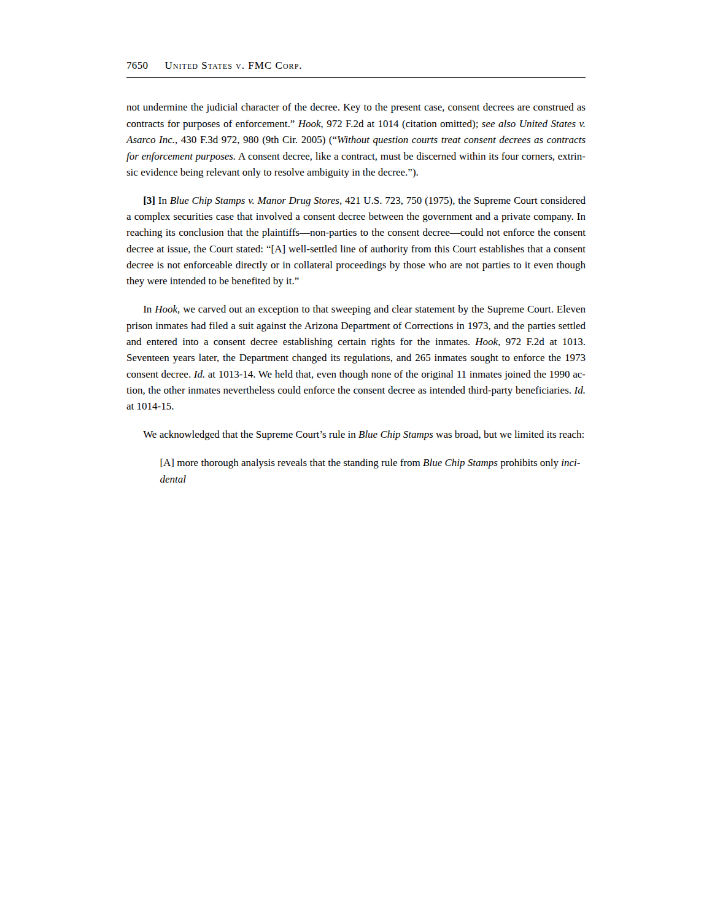7650 United States v. FMC Corp.
not undermine the judicial character of the decree. Key to the present case, consent decrees are construed as contracts for purposes of enforcement.” Hook, 972 F.2d at 1014 (citation omitted); see also United States v. Asarco Inc., 430 F.3d 972, 980 (9th Cir. 2005) (“Without question courts treat consent decrees as contracts for enforcement purposes. A consent decree, like a contract, must be discerned within its four corners, extrinsic evidence being relevant only to resolve ambiguity in the decree.”).
[3] In Blue Chip Stamps v. Manor Drug Stores, 421 U.S. 723, 750 (1975), the Supreme Court considered a complex securities case that involved a consent decree between the government and a private company. In reaching its conclusion that the plaintiffs—non-parties to the consent decree—could not enforce the consent decree at issue, the Court stated: “[A] well-settled line of authority from this Court establishes that a consent decree is not enforceable directly or in collateral proceedings by those who are not parties to it even though they were intended to be benefited by it.”
In Hook, we carved out an exception to that sweeping and clear statement by the Supreme Court. Eleven prison inmates had filed a suit against the Arizona Department of Corrections in 1973, and the parties settled and entered into a consent decree establishing certain rights for the inmates. Hook, 972 F.2d at 1013. Seventeen years later, the Department changed its regulations, and 265 inmates sought to enforce the 1973 consent decree. Id. at 1013-14. We held that, even though none of the original 11 inmates joined the 1990 action, the other inmates nevertheless could enforce the consent decree as intended third-party beneficiaries. Id. at 1014-15.
We acknowledged that the Supreme Court’s rule in Blue Chip Stamps was broad, but we limited its reach:
[A] more thorough analysis reveals that the standing rule from Blue Chip Stamps prohibits only incidental